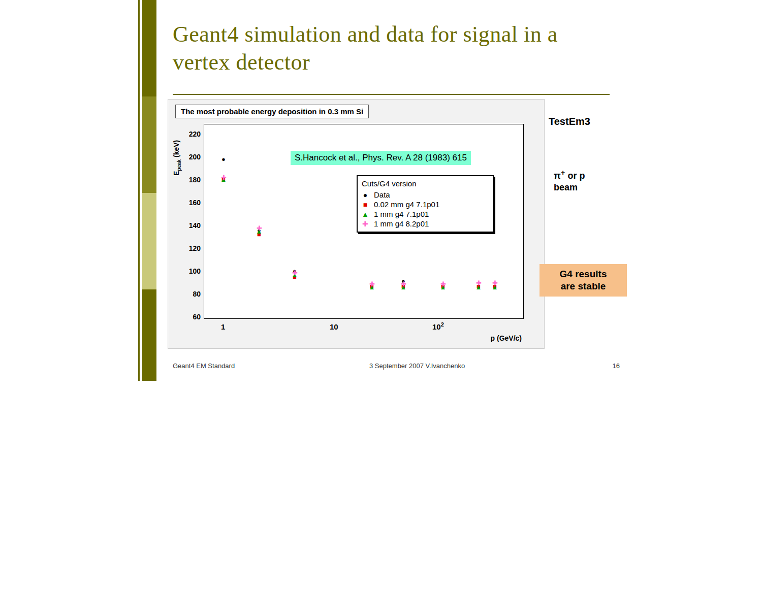Geant4 simulation and data for signal in a vertex detector
The most probable energy deposition in 0.3 mm Si
Epeak (keV)
220
200
180
160
140
120
100
80
60
S.Hancock et al., Phys. Rev. A 28 (1983) 615
Cuts/G4 version
Data
0.02 mm g4 7.1p01
1 mm g4 7.1p01
1 mm g4 8.2p01
1
10
102
p (GeV/c)
TestEm3
π+ or p
beam
G4 results
are stable
Geant4 EM Standard
3 September 2007 V.Ivanchenko
16